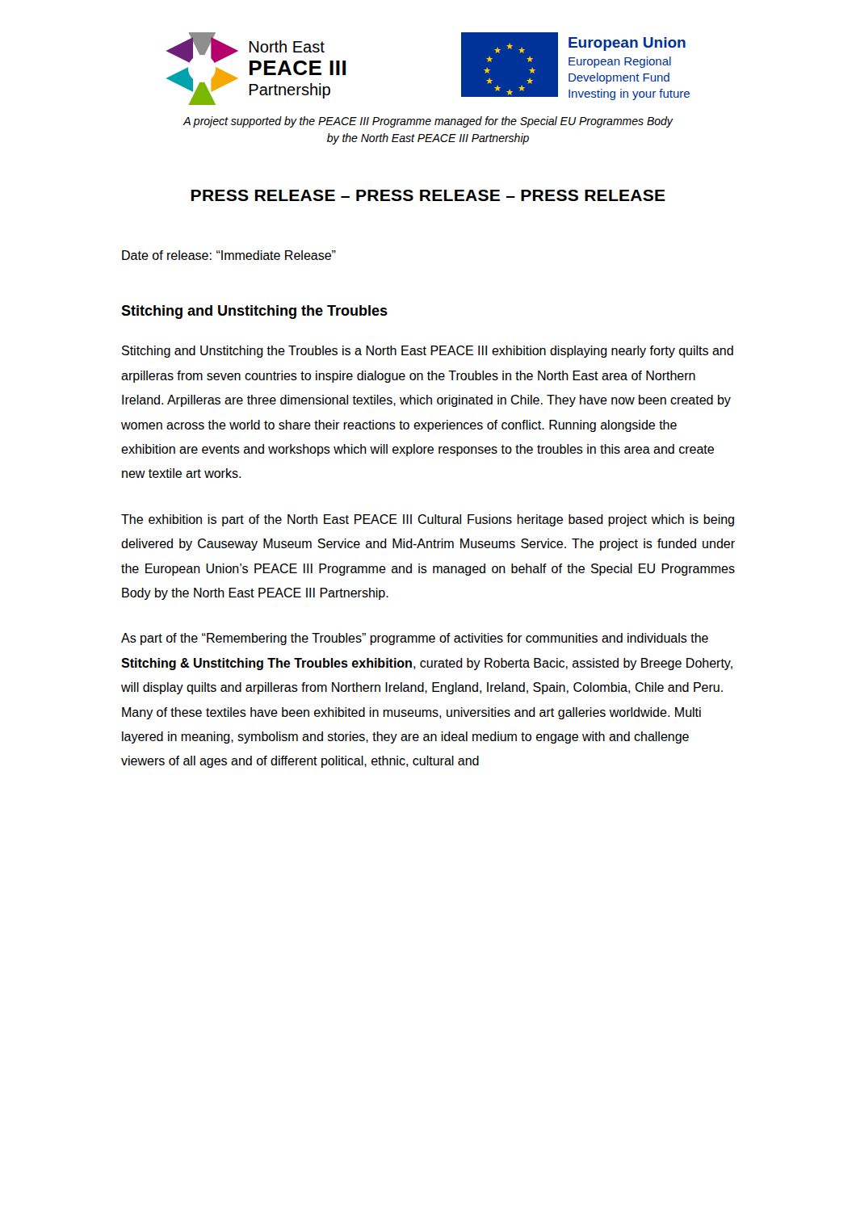North East
PEACE III
Partnership
★ ★ ★ ★ ★ ★ ★ ★ ★ ★ ★ ★
European Union
European Regional
Development Fund
Investing in your future
A project supported by the PEACE III Programme managed for the Special EU Programmes Body
by the North East PEACE III Partnership
PRESS RELEASE – PRESS RELEASE – PRESS RELEASE
Date of release: “Immediate Release”
Stitching and Unstitching the Troubles
Stitching and Unstitching the Troubles is a North East PEACE III exhibition displaying nearly forty quilts and arpilleras from seven countries to inspire dialogue on the Troubles in the North East area of Northern Ireland. Arpilleras are three dimensional textiles, which originated in Chile. They have now been created by women across the world to share their reactions to experiences of conflict. Running alongside the exhibition are events and workshops which will explore responses to the troubles in this area and create new textile art works.
The exhibition is part of the North East PEACE III Cultural Fusions heritage based project which is being delivered by Causeway Museum Service and Mid-Antrim Museums Service. The project is funded under the European Union’s PEACE III Programme and is managed on behalf of the Special EU Programmes Body by the North East PEACE III Partnership.
As part of the “Remembering the Troubles” programme of activities for communities and individuals the Stitching & Unstitching The Troubles exhibition, curated by Roberta Bacic, assisted by Breege Doherty, will display quilts and arpilleras from Northern Ireland, England, Ireland, Spain, Colombia, Chile and Peru. Many of these textiles have been exhibited in museums, universities and art galleries worldwide. Multi layered in meaning, symbolism and stories, they are an ideal medium to engage with and challenge viewers of all ages and of different political, ethnic, cultural and